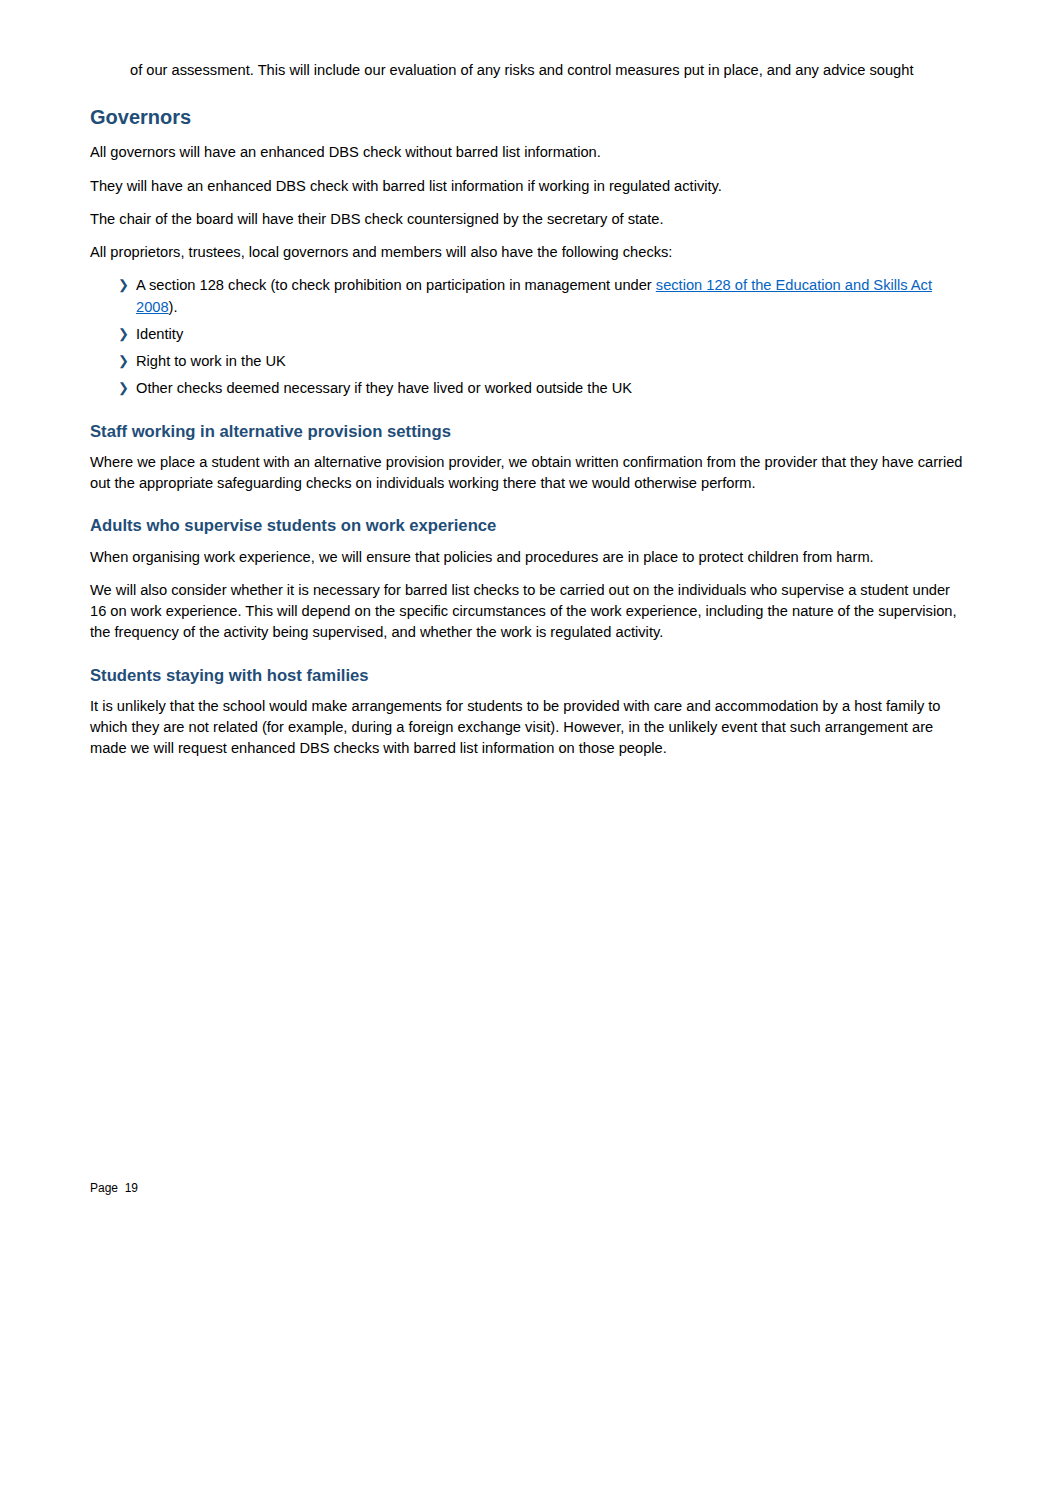of our assessment. This will include our evaluation of any risks and control measures put in place, and any advice sought
Governors
All governors will have an enhanced DBS check without barred list information.
They will have an enhanced DBS check with barred list information if working in regulated activity.
The chair of the board will have their DBS check countersigned by the secretary of state.
All proprietors, trustees, local governors and members will also have the following checks:
A section 128 check (to check prohibition on participation in management under section 128 of the Education and Skills Act 2008).
Identity
Right to work in the UK
Other checks deemed necessary if they have lived or worked outside the UK
Staff working in alternative provision settings
Where we place a student with an alternative provision provider, we obtain written confirmation from the provider that they have carried out the appropriate safeguarding checks on individuals working there that we would otherwise perform.
Adults who supervise students on work experience
When organising work experience, we will ensure that policies and procedures are in place to protect children from harm.
We will also consider whether it is necessary for barred list checks to be carried out on the individuals who supervise a student under 16 on work experience. This will depend on the specific circumstances of the work experience, including the nature of the supervision, the frequency of the activity being supervised, and whether the work is regulated activity.
Students staying with host families
It is unlikely that the school would make arrangements for students to be provided with care and accommodation by a host family to which they are not related (for example, during a foreign exchange visit). However, in the unlikely event that such arrangement are made we will request enhanced DBS checks with barred list information on those people.
Page 19